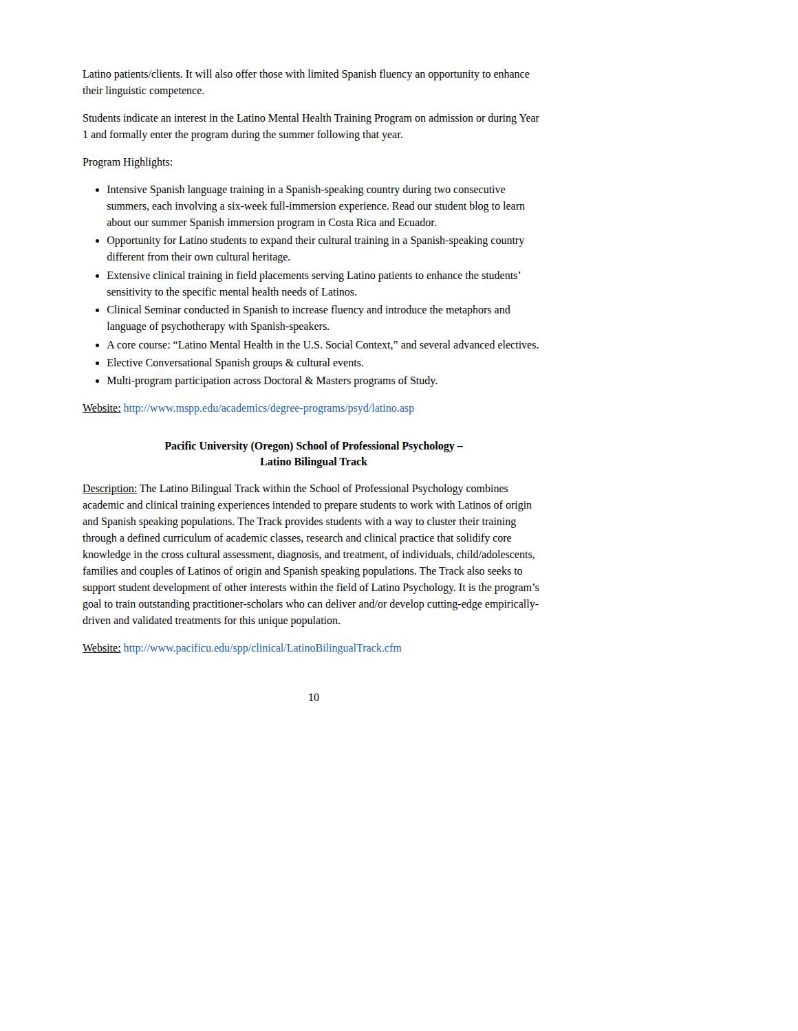Latino patients/clients. It will also offer those with limited Spanish fluency an opportunity to enhance their linguistic competence.
Students indicate an interest in the Latino Mental Health Training Program on admission or during Year 1 and formally enter the program during the summer following that year.
Program Highlights:
Intensive Spanish language training in a Spanish-speaking country during two consecutive summers, each involving a six-week full-immersion experience. Read our student blog to learn about our summer Spanish immersion program in Costa Rica and Ecuador.
Opportunity for Latino students to expand their cultural training in a Spanish-speaking country different from their own cultural heritage.
Extensive clinical training in field placements serving Latino patients to enhance the students’ sensitivity to the specific mental health needs of Latinos.
Clinical Seminar conducted in Spanish to increase fluency and introduce the metaphors and language of psychotherapy with Spanish-speakers.
A core course: “Latino Mental Health in the U.S. Social Context,” and several advanced electives.
Elective Conversational Spanish groups & cultural events.
Multi-program participation across Doctoral & Masters programs of Study.
Website: http://www.mspp.edu/academics/degree-programs/psyd/latino.asp
Pacific University (Oregon) School of Professional Psychology –
Latino Bilingual Track
Description: The Latino Bilingual Track within the School of Professional Psychology combines academic and clinical training experiences intended to prepare students to work with Latinos of origin and Spanish speaking populations. The Track provides students with a way to cluster their training through a defined curriculum of academic classes, research and clinical practice that solidify core knowledge in the cross cultural assessment, diagnosis, and treatment, of individuals, child/adolescents, families and couples of Latinos of origin and Spanish speaking populations. The Track also seeks to support student development of other interests within the field of Latino Psychology. It is the program’s goal to train outstanding practitioner-scholars who can deliver and/or develop cutting-edge empirically-driven and validated treatments for this unique population.
Website: http://www.pacificu.edu/spp/clinical/LatinoBilingualTrack.cfm
10